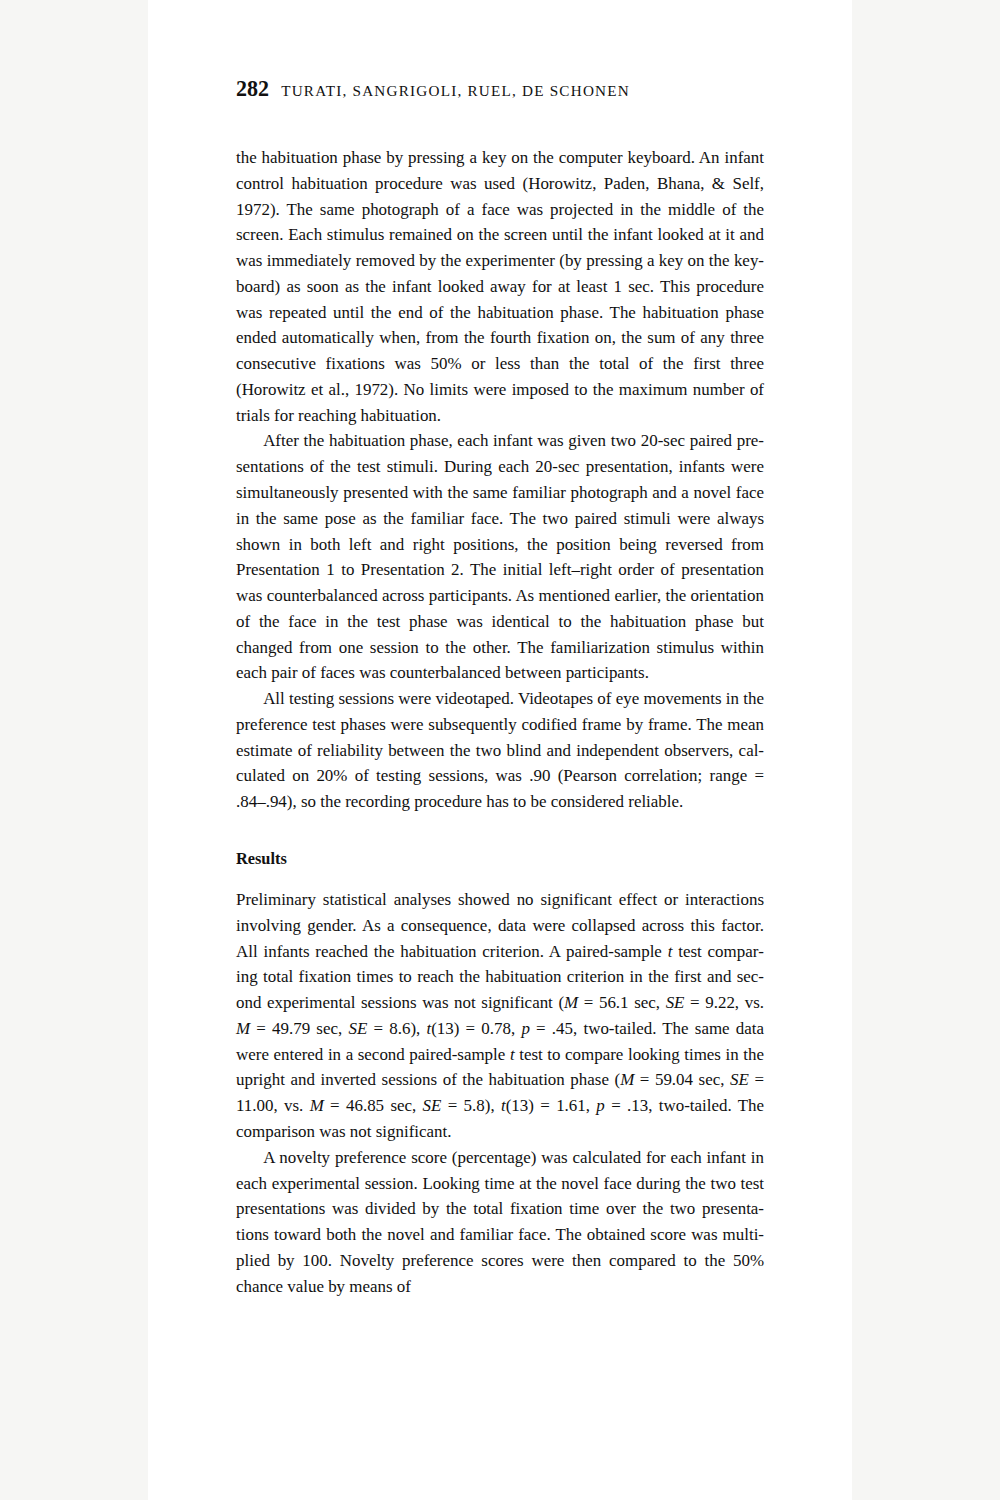282 TURATI, SANGRIGOLI, RUEL, DE SCHONEN
the habituation phase by pressing a key on the computer keyboard. An infant control habituation procedure was used (Horowitz, Paden, Bhana, & Self, 1972). The same photograph of a face was projected in the middle of the screen. Each stimulus remained on the screen until the infant looked at it and was immediately removed by the experimenter (by pressing a key on the keyboard) as soon as the infant looked away for at least 1 sec. This procedure was repeated until the end of the habituation phase. The habituation phase ended automatically when, from the fourth fixation on, the sum of any three consecutive fixations was 50% or less than the total of the first three (Horowitz et al., 1972). No limits were imposed to the maximum number of trials for reaching habituation.
After the habituation phase, each infant was given two 20-sec paired presentations of the test stimuli. During each 20-sec presentation, infants were simultaneously presented with the same familiar photograph and a novel face in the same pose as the familiar face. The two paired stimuli were always shown in both left and right positions, the position being reversed from Presentation 1 to Presentation 2. The initial left–right order of presentation was counterbalanced across participants. As mentioned earlier, the orientation of the face in the test phase was identical to the habituation phase but changed from one session to the other. The familiarization stimulus within each pair of faces was counterbalanced between participants.
All testing sessions were videotaped. Videotapes of eye movements in the preference test phases were subsequently codified frame by frame. The mean estimate of reliability between the two blind and independent observers, calculated on 20% of testing sessions, was .90 (Pearson correlation; range = .84–.94), so the recording procedure has to be considered reliable.
Results
Preliminary statistical analyses showed no significant effect or interactions involving gender. As a consequence, data were collapsed across this factor. All infants reached the habituation criterion. A paired-sample t test comparing total fixation times to reach the habituation criterion in the first and second experimental sessions was not significant (M = 56.1 sec, SE = 9.22, vs. M = 49.79 sec, SE = 8.6), t(13) = 0.78, p = .45, two-tailed. The same data were entered in a second paired-sample t test to compare looking times in the upright and inverted sessions of the habituation phase (M = 59.04 sec, SE = 11.00, vs. M = 46.85 sec, SE = 5.8), t(13) = 1.61, p = .13, two-tailed. The comparison was not significant.
A novelty preference score (percentage) was calculated for each infant in each experimental session. Looking time at the novel face during the two test presentations was divided by the total fixation time over the two presentations toward both the novel and familiar face. The obtained score was multiplied by 100. Novelty preference scores were then compared to the 50% chance value by means of